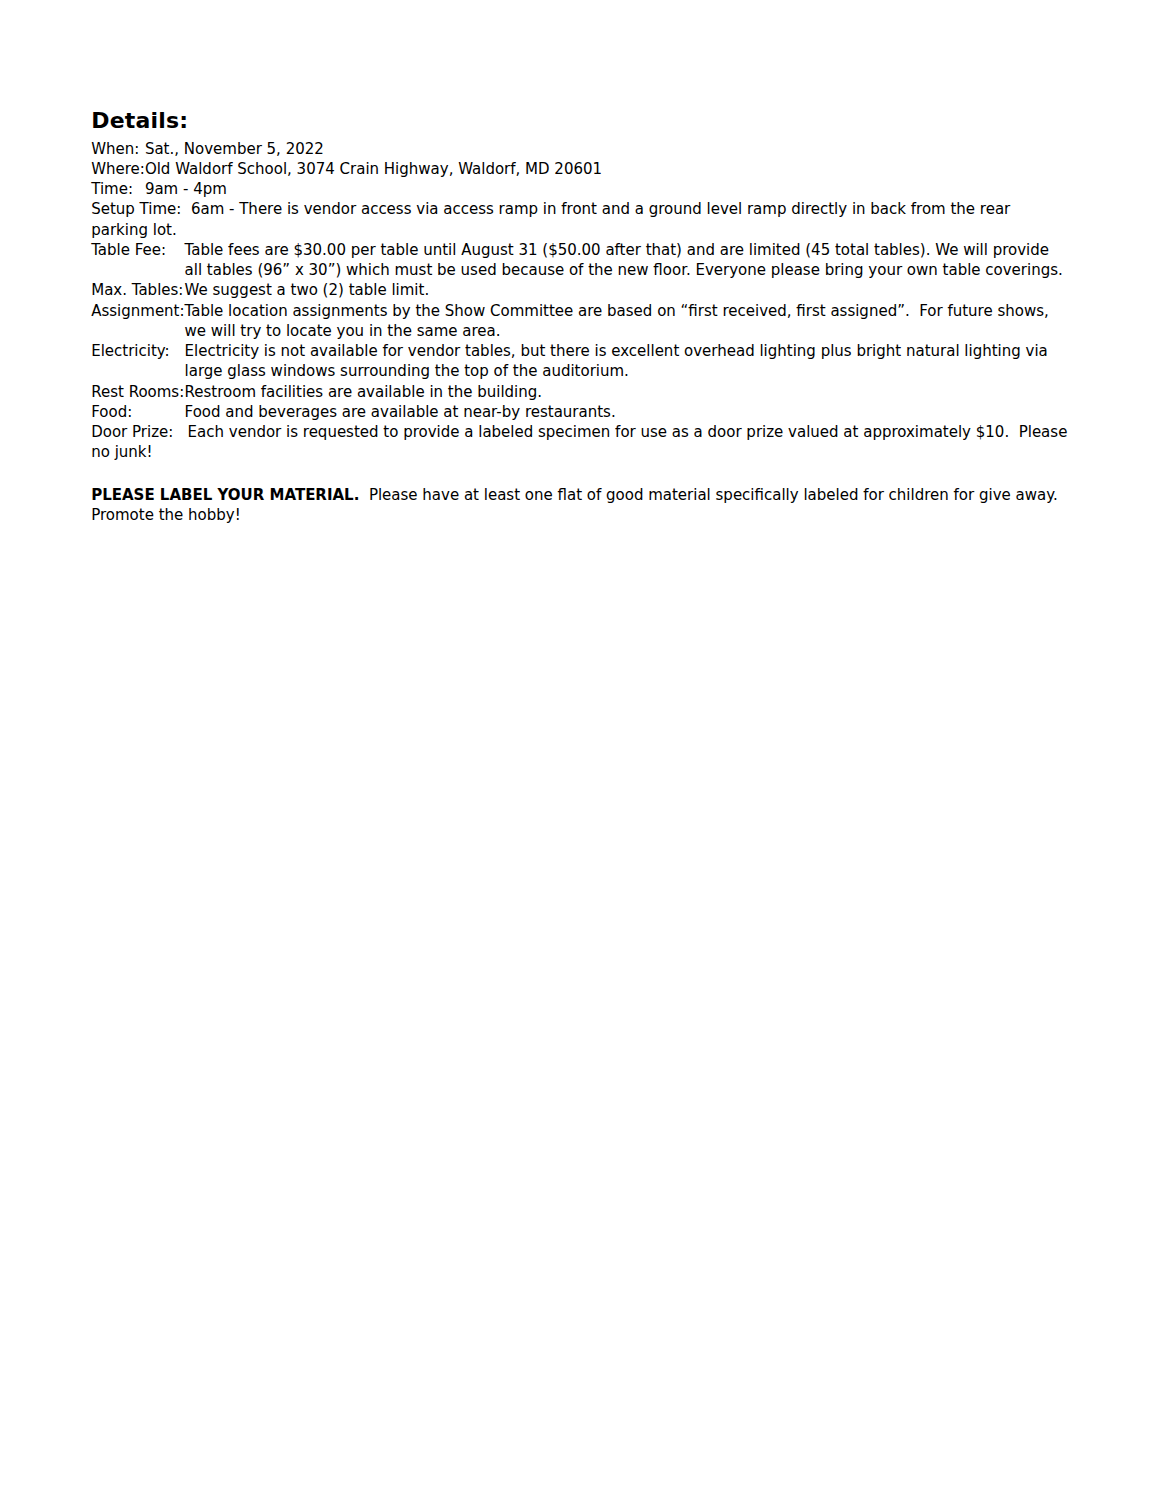Details:
| When: | Sat., November 5, 2022 |
| Where: | Old Waldorf School, 3074 Crain Highway, Waldorf, MD 20601 |
| Time: | 9am - 4pm |
Setup Time: 6am - There is vendor access via access ramp in front and a ground level ramp directly in back from the rear parking lot.
| Table Fee: | Table fees are $30.00 per table until August 31 ($50.00 after that) and are limited (45 total tables). We will provide all tables (96” x 30”) which must be used because of the new floor. Everyone please bring your own table coverings. |
| Max. Tables: | We suggest a two (2) table limit. |
| Assignment: | Table location assignments by the Show Committee are based on “first received, first assigned”. For future shows, we will try to locate you in the same area. |
| Electricity: | Electricity is not available for vendor tables, but there is excellent overhead lighting plus bright natural lighting via large glass windows surrounding the top of the auditorium. |
| Rest Rooms: | Restroom facilities are available in the building. |
| Food: | Food and beverages are available at near-by restaurants. |
Door Prize: Each vendor is requested to provide a labeled specimen for use as a door prize valued at approximately $10. Please no junk!
PLEASE LABEL YOUR MATERIAL. Please have at least one flat of good material specifically labeled for children for give away. Promote the hobby!